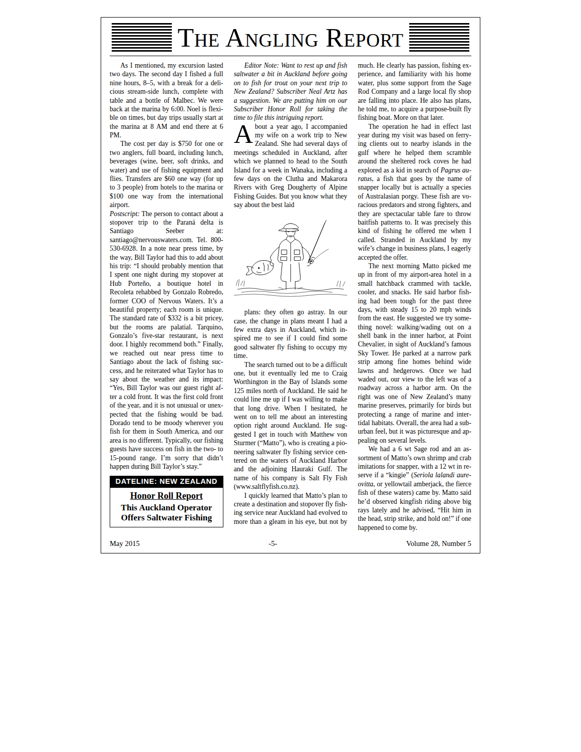THE ANGLING REPORT
As I mentioned, my excursion lasted two days. The second day I fished a full nine hours, 8–5, with a break for a delicious stream-side lunch, complete with table and a bottle of Malbec. We were back at the marina by 6:00. Noel is flexible on times, but day trips usually start at the marina at 8 AM and end there at 6 PM.
The cost per day is $750 for one or two anglers, full board, including lunch, beverages (wine, beer, soft drinks, and water) and use of fishing equipment and flies. Transfers are $60 one way (for up to 3 people) from hotels to the marina or $100 one way from the international airport.
Postscript: The person to contact about a stopover trip to the Paraná delta is Santiago Seeber at: santiago@nervouswaters.com. Tel. 800-530-6928. In a note near press time, by the way, Bill Taylor had this to add about his trip: “I should probably mention that I spent one night during my stopover at Hub Porteño, a boutique hotel in Recoleta rehabbed by Gonzalo Robredo, former COO of Nervous Waters. It’s a beautiful property; each room is unique. The standard rate of $332 is a bit pricey, but the rooms are palatial. Tarquino, Gonzalo’s five-star restaurant, is next door. I highly recommend both.” Finally, we reached out near press time to Santiago about the lack of fishing success, and he reiterated what Taylor has to say about the weather and its impact: “Yes, Bill Taylor was our guest right after a cold front. It was the first cold front of the year, and it is not unusual or unexpected that the fishing would be bad. Dorado tend to be moody wherever you fish for them in South America, and our area is no different. Typically, our fishing guests have success on fish in the two- to 15-pound range. I’m sorry that didn’t happen during Bill Taylor’s stay.”
DATELINE: NEW ZEALAND
Honor Roll Report
This Auckland Operator
Offers Saltwater Fishing
Editor Note: Want to rest up and fish saltwater a bit in Auckland before going on to fish for trout on your next trip to New Zealand? Subscriber Neal Artz has a suggestion. We are putting him on our Subscriber Honor Roll for taking the time to file this intriguing report.
About a year ago, I accompanied my wife on a work trip to New Zealand. She had several days of meetings scheduled in Auckland, after which we planned to head to the South Island for a week in Wanaka, including a few days on the Clutha and Makarora Rivers with Greg Dougherty of Alpine Fishing Guides. But you know what they say about the best laid
plans: they often go astray. In our case, the change in plans meant I had a few extra days in Auckland, which inspired me to see if I could find some good saltwater fly fishing to occupy my time.
The search turned out to be a difficult one, but it eventually led me to Craig Worthington in the Bay of Islands some 125 miles north of Auckland. He said he could line me up if I was willing to make that long drive. When I hesitated, he went on to tell me about an interesting option right around Auckland. He suggested I get in touch with Matthew von Sturmer (“Matto”), who is creating a pioneering saltwater fly fishing service centered on the waters of Auckland Harbor and the adjoining Hauraki Gulf. The name of his company is Salt Fly Fish (www.saltflyfish.co.nz).
I quickly learned that Matto’s plan to create a destination and stopover fly fishing service near Auckland had evolved to more than a gleam in his eye, but not by much. He clearly has passion, fishing experience, and familiarity with his home water, plus some support from the Sage Rod Company and a large local fly shop are falling into place. He also has plans, he told me, to acquire a purpose-built fly fishing boat. More on that later.
The operation he had in effect last year during my visit was based on ferrying clients out to nearby islands in the gulf where he helped them scramble around the sheltered rock coves he had explored as a kid in search of Pagrus auratus, a fish that goes by the name of snapper locally but is actually a species of Australasian porgy. These fish are voracious predators and strong fighters, and they are spectacular table fare to throw baitfish patterns to. It was precisely this kind of fishing he offered me when I called. Stranded in Auckland by my wife’s change in business plans, I eagerly accepted the offer.
The next morning Matto picked me up in front of my airport-area hotel in a small hatchback crammed with tackle, cooler, and snacks. He said harbor fishing had been tough for the past three days, with steady 15 to 20 mph winds from the east. He suggested we try something novel: walking/wading out on a shell bank in the inner harbor, at Point Chevalier, in sight of Auckland’s famous Sky Tower. He parked at a narrow park strip among fine homes behind wide lawns and hedgerows. Once we had waded out, our view to the left was of a roadway across a harbor arm. On the right was one of New Zealand’s many marine preserves, primarily for birds but protecting a range of marine and intertidal habitats. Overall, the area had a suburban feel, but it was picturesque and appealing on several levels.
We had a 6 wt Sage rod and an assortment of Matto’s own shrimp and crab imitations for snapper, with a 12 wt in reserve if a “kingie” (Seriola lalandi aureovitta, or yellowtail amberjack, the fierce fish of these waters) came by. Matto said he’d observed kingfish riding above big rays lately and he advised, “Hit him in the head, strip strike, and hold on!” if one happened to come by.
May 2015
-5-
Volume 28, Number 5